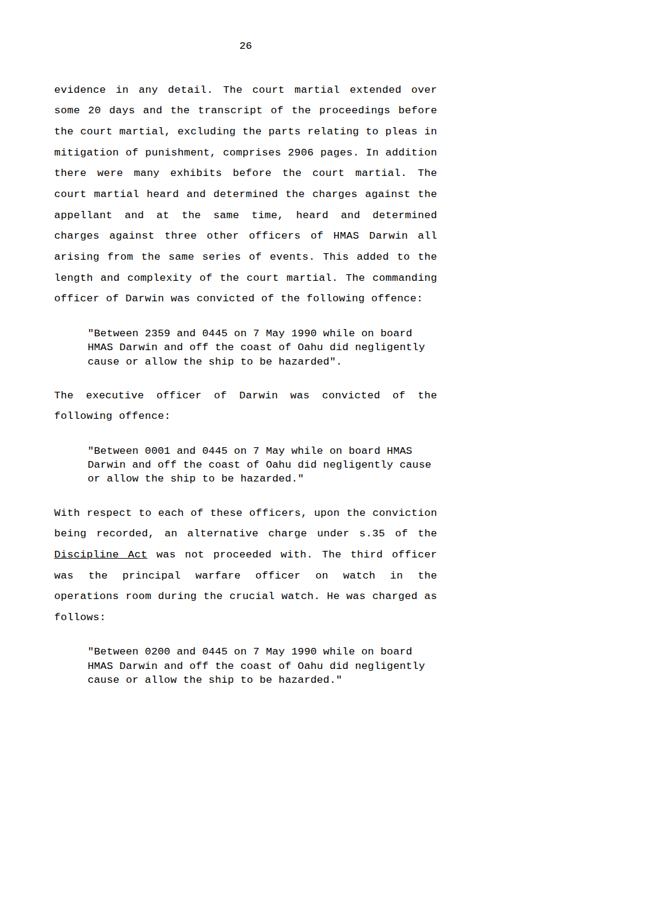26
evidence in any detail. The court martial extended over some 20 days and the transcript of the proceedings before the court martial, excluding the parts relating to pleas in mitigation of punishment, comprises 2906 pages. In addition there were many exhibits before the court martial. The court martial heard and determined the charges against the appellant and at the same time, heard and determined charges against three other officers of HMAS Darwin all arising from the same series of events. This added to the length and complexity of the court martial. The commanding officer of Darwin was convicted of the following offence:
"Between 2359 and 0445 on 7 May 1990 while on board HMAS Darwin and off the coast of Oahu did negligently cause or allow the ship to be hazarded".
The executive officer of Darwin was convicted of the following offence:
"Between 0001 and 0445 on 7 May while on board HMAS Darwin and off the coast of Oahu did negligently cause or allow the ship to be hazarded."
With respect to each of these officers, upon the conviction being recorded, an alternative charge under s.35 of the Discipline Act was not proceeded with. The third officer was the principal warfare officer on watch in the operations room during the crucial watch. He was charged as follows:
"Between 0200 and 0445 on 7 May 1990 while on board HMAS Darwin and off the coast of Oahu did negligently cause or allow the ship to be hazarded."